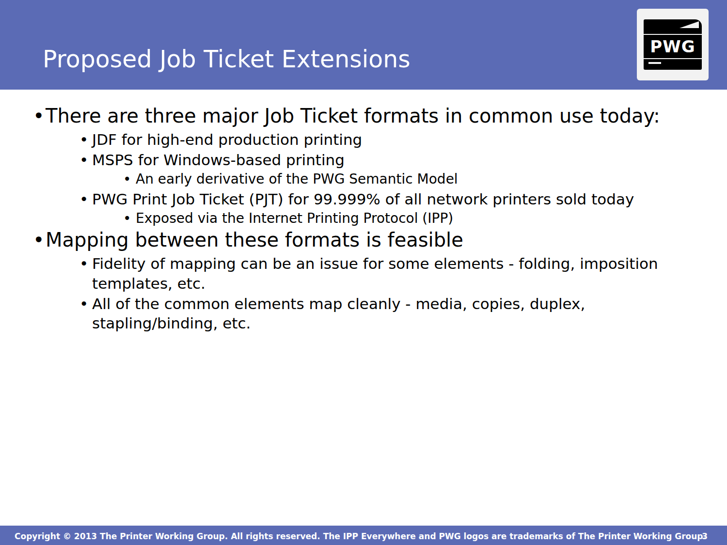Proposed Job Ticket Extensions
PWG
There are three major Job Ticket formats in common use today:
JDF for high-end production printing
MSPS for Windows-based printing
An early derivative of the PWG Semantic Model
PWG Print Job Ticket (PJT) for 99.999% of all network printers sold today
Exposed via the Internet Printing Protocol (IPP)
Mapping between these formats is feasible
Fidelity of mapping can be an issue for some elements - folding, imposition templates, etc.
All of the common elements map cleanly - media, copies, duplex, stapling/binding, etc.
Copyright © 2013 The Printer Working Group. All rights reserved. The IPP Everywhere and PWG logos are trademarks of The Printer Working Group.
3